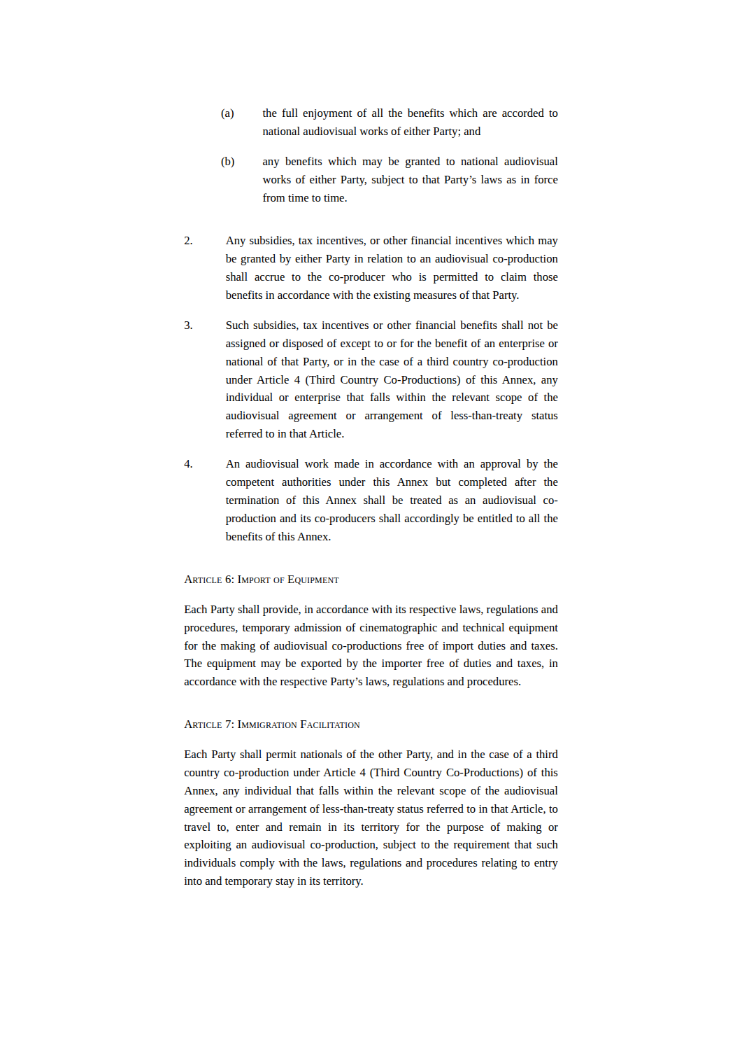(a) the full enjoyment of all the benefits which are accorded to national audiovisual works of either Party; and
(b) any benefits which may be granted to national audiovisual works of either Party, subject to that Party’s laws as in force from time to time.
2. Any subsidies, tax incentives, or other financial incentives which may be granted by either Party in relation to an audiovisual co-production shall accrue to the co-producer who is permitted to claim those benefits in accordance with the existing measures of that Party.
3. Such subsidies, tax incentives or other financial benefits shall not be assigned or disposed of except to or for the benefit of an enterprise or national of that Party, or in the case of a third country co-production under Article 4 (Third Country Co-Productions) of this Annex, any individual or enterprise that falls within the relevant scope of the audiovisual agreement or arrangement of less-than-treaty status referred to in that Article.
4. An audiovisual work made in accordance with an approval by the competent authorities under this Annex but completed after the termination of this Annex shall be treated as an audiovisual co-production and its co-producers shall accordingly be entitled to all the benefits of this Annex.
Article 6: Import of Equipment
Each Party shall provide, in accordance with its respective laws, regulations and procedures, temporary admission of cinematographic and technical equipment for the making of audiovisual co-productions free of import duties and taxes. The equipment may be exported by the importer free of duties and taxes, in accordance with the respective Party’s laws, regulations and procedures.
Article 7: Immigration Facilitation
Each Party shall permit nationals of the other Party, and in the case of a third country co-production under Article 4 (Third Country Co-Productions) of this Annex, any individual that falls within the relevant scope of the audiovisual agreement or arrangement of less-than-treaty status referred to in that Article, to travel to, enter and remain in its territory for the purpose of making or exploiting an audiovisual co-production, subject to the requirement that such individuals comply with the laws, regulations and procedures relating to entry into and temporary stay in its territory.